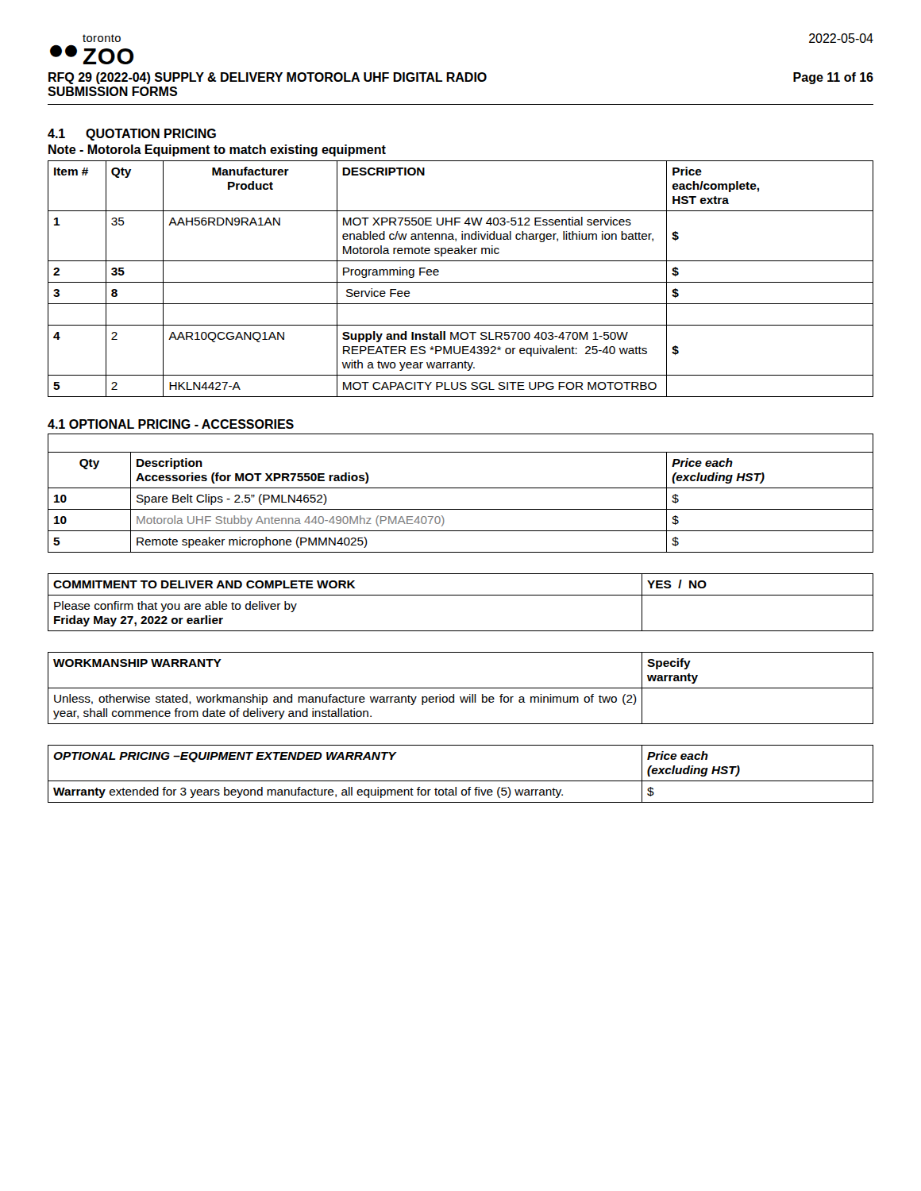●● toronto
ZOO
2022-05-04
RFQ 29 (2022-04) SUPPLY & DELIVERY MOTOROLA UHF DIGITAL RADIO
SUBMISSION FORMS Page 11 of 16
4.1 QUOTATION PRICING
Note - Motorola Equipment to match existing equipment
| Item # | Qty | Manufacturer Product | DESCRIPTION | Price each/complete, HST extra |
| --- | --- | --- | --- | --- |
| 1 | 35 | AAH56RDN9RA1AN | MOT XPR7550E UHF 4W 403-512 Essential services enabled c/w antenna, individual charger, lithium ion batter, Motorola remote speaker mic | $ |
| 2 | 35 | | Programming Fee | $ |
| 3 | 8 | | Service Fee | $ |
| 4 | 2 | AAR10QCGANQ1AN | Supply and Install MOT SLR5700 403-470M 1-50W REPEATER ES *PMUE4392* or equivalent: 25-40 watts with a two year warranty. | $ |
| 5 | 2 | HKLN4427-A | MOT CAPACITY PLUS SGL SITE UPG FOR MOTOTRBO | |
4.1 OPTIONAL PRICING - ACCESSORIES
| Qty | Description Accessories (for MOT XPR7550E radios) | Price each (excluding HST) |
| --- | --- | --- |
| 10 | Spare Belt Clips - 2.5” (PMLN4652) | $ |
| 10 | Motorola UHF Stubby Antenna 440-490Mhz (PMAE4070) | $ |
| 5 | Remote speaker microphone (PMMN4025) | $ |
| COMMITMENT TO DELIVER AND COMPLETE WORK | YES / NO |
| --- | --- |
| Please confirm that you are able to deliver by Friday May 27, 2022 or earlier | |
| WORKMANSHIP WARRANTY | Specify warranty |
| --- | --- |
| Unless, otherwise stated, workmanship and manufacture warranty period will be for a minimum of two (2) year, shall commence from date of delivery and installation. | |
| OPTIONAL PRICING –EQUIPMENT EXTENDED WARRANTY | Price each (excluding HST) |
| --- | --- |
| Warranty extended for 3 years beyond manufacture, all equipment for total of five (5) warranty. | $ |